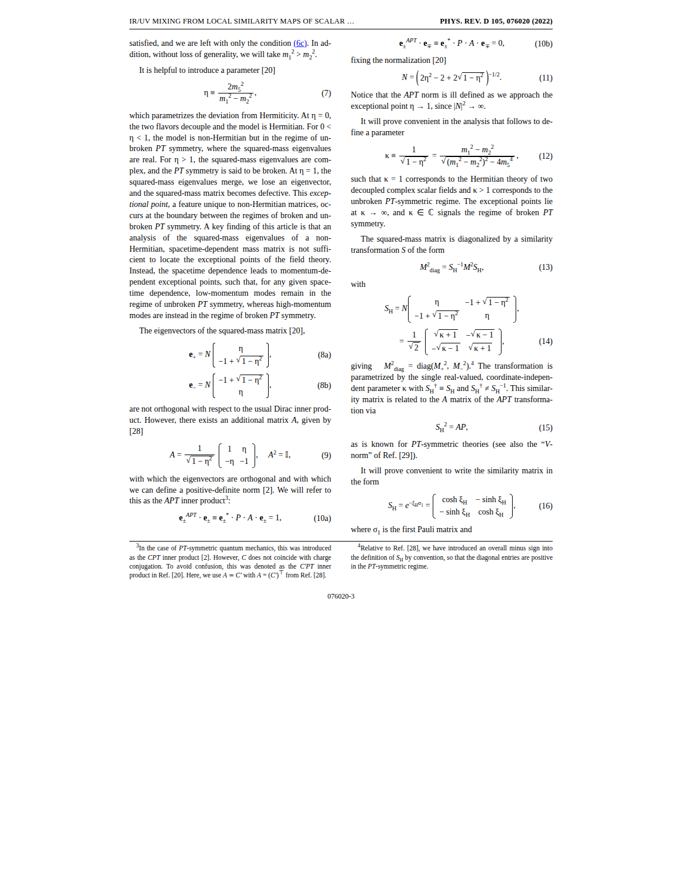IR/UV mixing from local similarity maps of scalar …
PHYS. REV. D 105, 076020 (2022)
satisfied, and we are left with only the condition (6c). In addition, without loss of generality, we will take m12 > m22.
It is helpful to introduce a parameter [20]
η ≡ 2m52 m12 − m22, (7)
which parametrizes the deviation from Hermiticity. At η = 0, the two flavors decouple and the model is Hermitian. For 0 < η < 1, the model is non-Hermitian but in the regime of unbroken PT symmetry, where the squared-mass eigenvalues are real. For η > 1, the squared-mass eigenvalues are complex, and the PT symmetry is said to be broken. At η = 1, the squared-mass eigenvalues merge, we lose an eigenvector, and the squared-mass matrix becomes defective. This exceptional point, a feature unique to non-Hermitian matrices, occurs at the boundary between the regimes of broken and unbroken PT symmetry. A key finding of this article is that an analysis of the squared-mass eigenvalues of a non-Hermitian, spacetime-dependent mass matrix is not sufficient to locate the exceptional points of the field theory. Instead, the spacetime dependence leads to momentum-dependent exceptional points, such that, for any given spacetime dependence, low-momentum modes remain in the regime of unbroken PT symmetry, whereas high-momentum modes are instead in the regime of broken PT symmetry.
The eigenvectors of the squared-mass matrix [20],
e+ = N
| η |
| −1 + 1 − η 2 |
, (8a)
e− = N
| −1 + 1 − η 2 |
| η |
, (8b)
are not orthogonal with respect to the usual Dirac inner product. However, there exists an additional matrix A, given by [28]
A = 11 − η2
| 1 | η |
| −η | −1 |
, A2 = 𝕀, (9)
with which the eigenvectors are orthogonal and with which we can define a positive-definite norm [2]. We will refer to this as the APT inner product3:
e±APT · e± ≡ e±* · P · A · e± = 1, (10a)
e±APT · e∓ ≡ e±* · P · A · e∓ = 0, (10b)
fixing the normalization [20]
N = 2η2 − 2 + 21 − η2−1/2. (11)
Notice that the APT norm is ill defined as we approach the exceptional point η → 1, since |N|2 → ∞.
It will prove convenient in the analysis that follows to define a parameter
κ ≡ 11 − η2 = m12 − m22(m12 − m22)2 − 4m54, (12)
such that κ = 1 corresponds to the Hermitian theory of two decoupled complex scalar fields and κ > 1 corresponds to the unbroken PT-symmetric regime. The exceptional points lie at κ → ∞, and κ ∈ ℂ signals the regime of broken PT symmetry.
The squared-mass matrix is diagonalized by a similarity transformation S of the form
M2diag = SH−1M2SH, (13)
with
SH = N
| η | −1 + 1 − η 2 |
| −1 + 1 − η 2 | η |
,
= 12
| κ + 1 | − κ − 1 |
| − κ − 1 | κ + 1 |
, (14)
giving M2diag = diag(M+2, M−2).4 The transformation is parametrized by the single real-valued, coordinate-independent parameter κ with SH† ≡ SH and SH† ≠ SH−1. This similarity matrix is related to the A matrix of the APT transformation via
SH2 = AP, (15)
as is known for PT-symmetric theories (see also the “V-norm” of Ref. [29]).
It will prove convenient to write the similarity matrix in the form
SH = e−ξHσ1 =
| cosh ξ H | − sinh ξ H |
| − sinh ξ H | cosh ξ H |
, (16)
where σ1 is the first Pauli matrix and
3In the case of PT-symmetric quantum mechanics, this was introduced as the CPT inner product [2]. However, C does not coincide with charge conjugation. To avoid confusion, this was denoted as the C′PT inner product in Ref. [20]. Here, we use A ≃ C′ with A = (C′)⊤ from Ref. [28].
4Relative to Ref. [28], we have introduced an overall minus sign into the definition of SH by convention, so that the diagonal entries are positive in the PT-symmetric regime.
076020-3